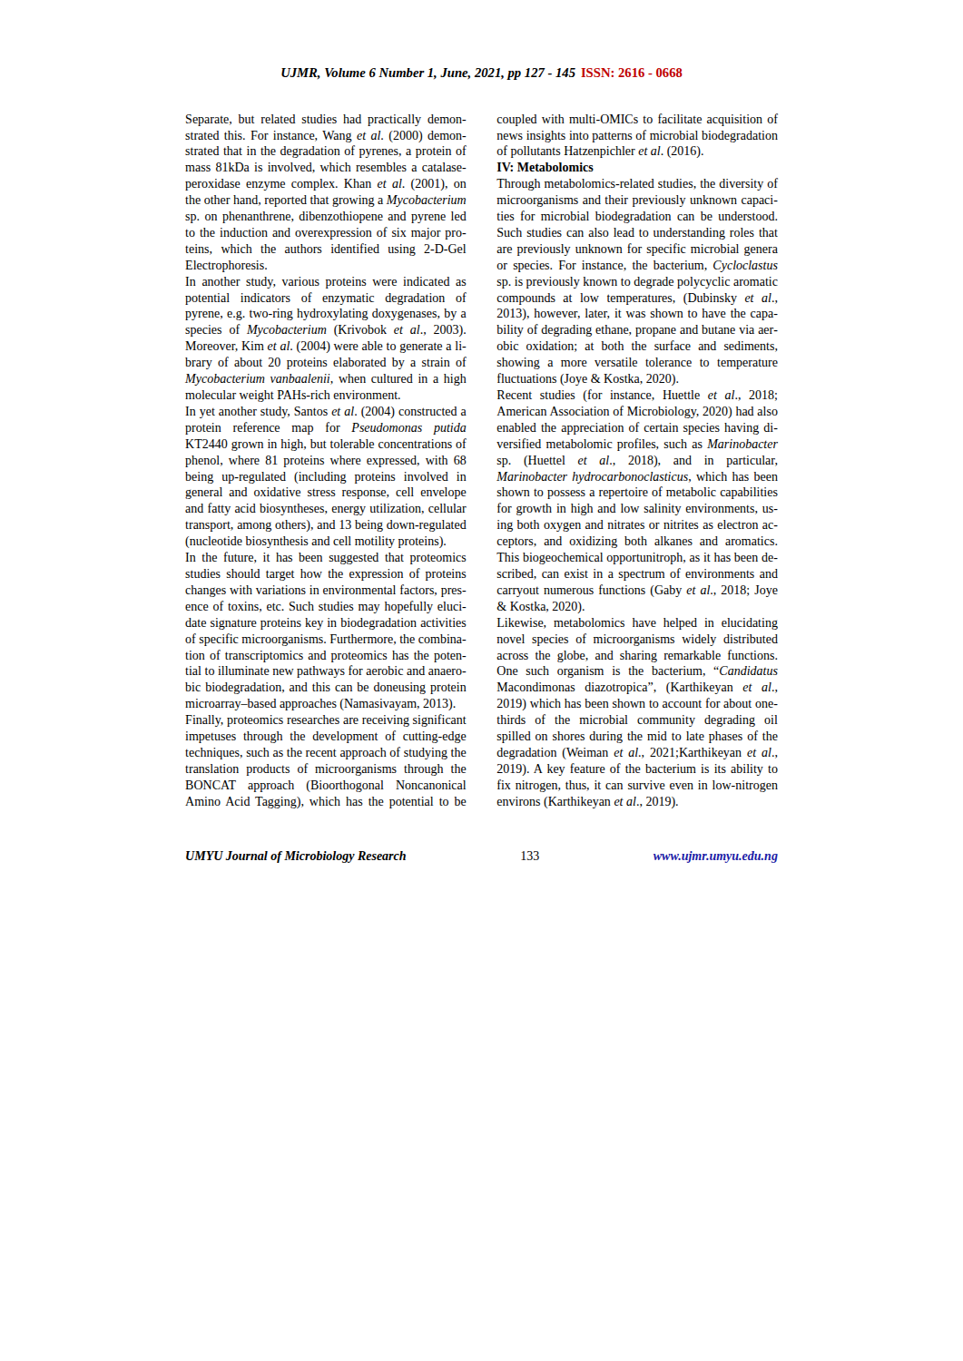UJMR, Volume 6 Number 1, June, 2021, pp 127 - 145ISSN: 2616 - 0668
Separate, but related studies had practically demonstrated this. For instance, Wang et al. (2000) demonstrated that in the degradation of pyrenes, a protein of mass 81kDa is involved, which resembles a catalase-peroxidase enzyme complex. Khan et al. (2001), on the other hand, reported that growing a Mycobacterium sp. on phenanthrene, dibenzothiopene and pyrene led to the induction and overexpression of six major proteins, which the authors identified using 2-D-Gel Electrophoresis.
In another study, various proteins were indicated as potential indicators of enzymatic degradation of pyrene, e.g. two-ring hydroxylating doxygenases, by a species of Mycobacterium (Krivobok et al., 2003). Moreover, Kim et al. (2004) were able to generate a library of about 20 proteins elaborated by a strain of Mycobacterium vanbaalenii, when cultured in a high molecular weight PAHs-rich environment.
In yet another study, Santos et al. (2004) constructed a protein reference map for Pseudomonas putida KT2440 grown in high, but tolerable concentrations of phenol, where 81 proteins where expressed, with 68 being up-regulated (including proteins involved in general and oxidative stress response, cell envelope and fatty acid biosyntheses, energy utilization, cellular transport, among others), and 13 being down-regulated (nucleotide biosynthesis and cell motility proteins).
In the future, it has been suggested that proteomics studies should target how the expression of proteins changes with variations in environmental factors, presence of toxins, etc. Such studies may hopefully elucidate signature proteins key in biodegradation activities of specific microorganisms. Furthermore, the combination of transcriptomics and proteomics has the potential to illuminate new pathways for aerobic and anaerobic biodegradation, and this can be doneusing protein microarray–based approaches (Namasivayam, 2013).
Finally, proteomics researches are receiving significant impetuses through the development of cutting-edge techniques, such as the recent approach of studying the translation products of microorganisms through the BONCAT approach (Bioorthogonal Noncanonical Amino Acid Tagging), which has the potential to be coupled with multi-OMICs to facilitate acquisition of news insights into patterns of microbial biodegradation of pollutants Hatzenpichler et al. (2016).
IV: Metabolomics
Through metabolomics-related studies, the diversity of microorganisms and their previously unknown capacities for microbial biodegradation can be understood. Such studies can also lead to understanding roles that are previously unknown for specific microbial genera or species. For instance, the bacterium, Cycloclastus sp. is previously known to degrade polycyclic aromatic compounds at low temperatures, (Dubinsky et al., 2013), however, later, it was shown to have the capability of degrading ethane, propane and butane via aerobic oxidation; at both the surface and sediments, showing a more versatile tolerance to temperature fluctuations (Joye & Kostka, 2020).
Recent studies (for instance, Huettle et al., 2018; American Association of Microbiology, 2020) had also enabled the appreciation of certain species having diversified metabolomic profiles, such as Marinobacter sp. (Huettel et al., 2018), and in particular, Marinobacter hydrocarbonoclasticus, which has been shown to possess a repertoire of metabolic capabilities for growth in high and low salinity environments, using both oxygen and nitrates or nitrites as electron acceptors, and oxidizing both alkanes and aromatics. This biogeochemical opportunitroph, as it has been described, can exist in a spectrum of environments and carryout numerous functions (Gaby et al., 2018; Joye & Kostka, 2020).
Likewise, metabolomics have helped in elucidating novel species of microorganisms widely distributed across the globe, and sharing remarkable functions. One such organism is the bacterium, “Candidatus Macondimonas diazotropica”, (Karthikeyan et al., 2019) which has been shown to account for about one-thirds of the microbial community degrading oil spilled on shores during the mid to late phases of the degradation (Weiman et al., 2021;Karthikeyan et al., 2019). A key feature of the bacterium is its ability to fix nitrogen, thus, it can survive even in low-nitrogen environs (Karthikeyan et al., 2019).
UMYU Journal of Microbiology Research
133
www.ujmr.umyu.edu.ng